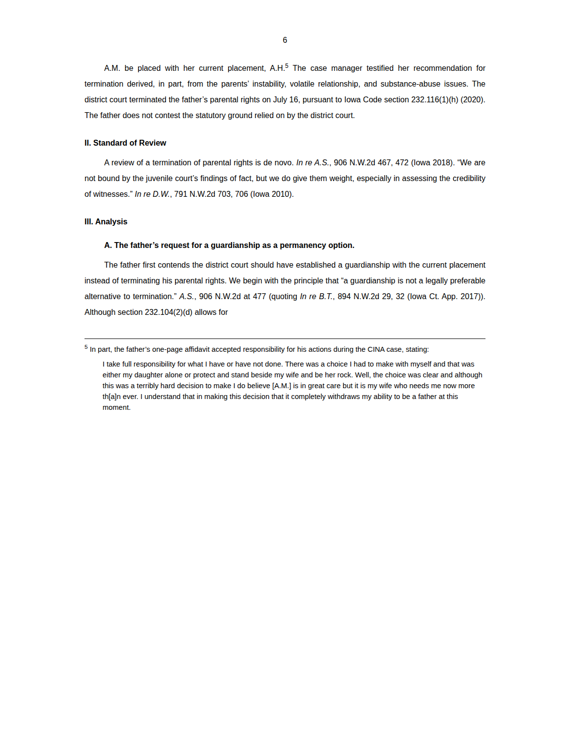6
A.M. be placed with her current placement, A.H.5 The case manager testified her recommendation for termination derived, in part, from the parents’ instability, volatile relationship, and substance-abuse issues. The district court terminated the father’s parental rights on July 16, pursuant to Iowa Code section 232.116(1)(h) (2020). The father does not contest the statutory ground relied on by the district court.
II. Standard of Review
A review of a termination of parental rights is de novo. In re A.S., 906 N.W.2d 467, 472 (Iowa 2018). “We are not bound by the juvenile court’s findings of fact, but we do give them weight, especially in assessing the credibility of witnesses.” In re D.W., 791 N.W.2d 703, 706 (Iowa 2010).
III. Analysis
A. The father’s request for a guardianship as a permanency option.
The father first contends the district court should have established a guardianship with the current placement instead of terminating his parental rights. We begin with the principle that “a guardianship is not a legally preferable alternative to termination.” A.S., 906 N.W.2d at 477 (quoting In re B.T., 894 N.W.2d 29, 32 (Iowa Ct. App. 2017)). Although section 232.104(2)(d) allows for
5 In part, the father’s one-page affidavit accepted responsibility for his actions during the CINA case, stating:
I take full responsibility for what I have or have not done. There was a choice I had to make with myself and that was either my daughter alone or protect and stand beside my wife and be her rock. Well, the choice was clear and although this was a terribly hard decision to make I do believe [A.M.] is in great care but it is my wife who needs me now more th[a]n ever. I understand that in making this decision that it completely withdraws my ability to be a father at this moment.